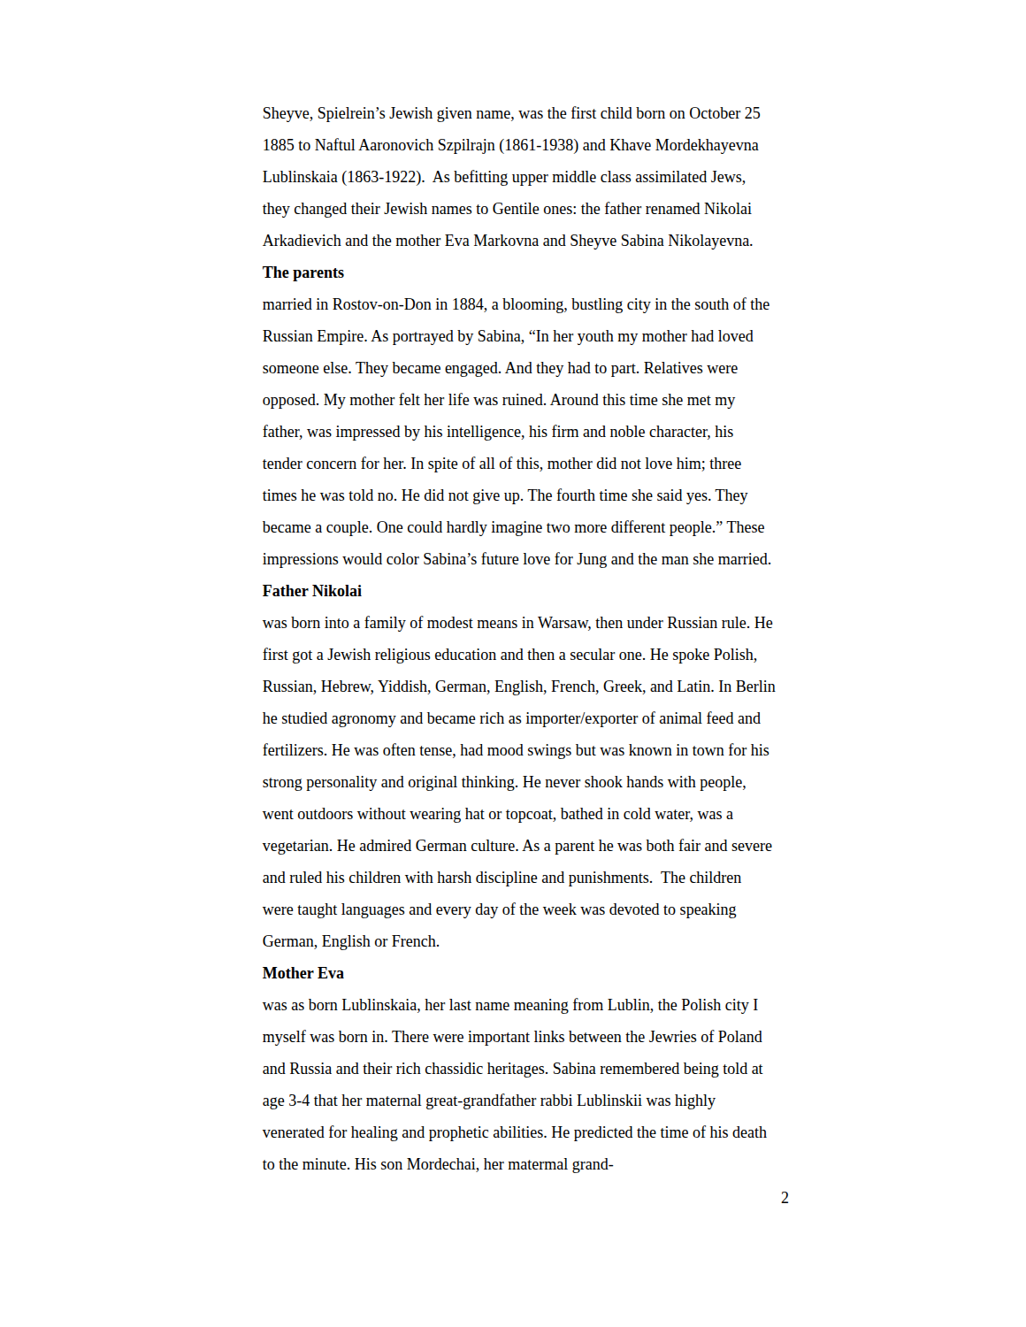Sheyve, Spielrein’s Jewish given name, was the first child born on October 25 1885 to Naftul Aaronovich Szpilrajn (1861-1938) and Khave Mordekhayevna Lublinskaia (1863-1922). As befitting upper middle class assimilated Jews, they changed their Jewish names to Gentile ones: the father renamed Nikolai Arkadievich and the mother Eva Markovna and Sheyve Sabina Nikolayevna.
The parents
married in Rostov-on-Don in 1884, a blooming, bustling city in the south of the Russian Empire. As portrayed by Sabina, “In her youth my mother had loved someone else. They became engaged. And they had to part. Relatives were opposed. My mother felt her life was ruined. Around this time she met my father, was impressed by his intelligence, his firm and noble character, his tender concern for her. In spite of all of this, mother did not love him; three times he was told no. He did not give up. The fourth time she said yes. They became a couple. One could hardly imagine two more different people.” These impressions would color Sabina’s future love for Jung and the man she married.
Father Nikolai
was born into a family of modest means in Warsaw, then under Russian rule. He first got a Jewish religious education and then a secular one. He spoke Polish, Russian, Hebrew, Yiddish, German, English, French, Greek, and Latin. In Berlin he studied agronomy and became rich as importer/exporter of animal feed and fertilizers. He was often tense, had mood swings but was known in town for his strong personality and original thinking. He never shook hands with people, went outdoors without wearing hat or topcoat, bathed in cold water, was a vegetarian. He admired German culture. As a parent he was both fair and severe and ruled his children with harsh discipline and punishments. The children were taught languages and every day of the week was devoted to speaking German, English or French.
Mother Eva
was as born Lublinskaia, her last name meaning from Lublin, the Polish city I myself was born in. There were important links between the Jewries of Poland and Russia and their rich chassidic heritages. Sabina remembered being told at age 3-4 that her maternal great-grandfather rabbi Lublinskii was highly venerated for healing and prophetic abilities. He predicted the time of his death to the minute. His son Mordechai, her matermal grand-
2